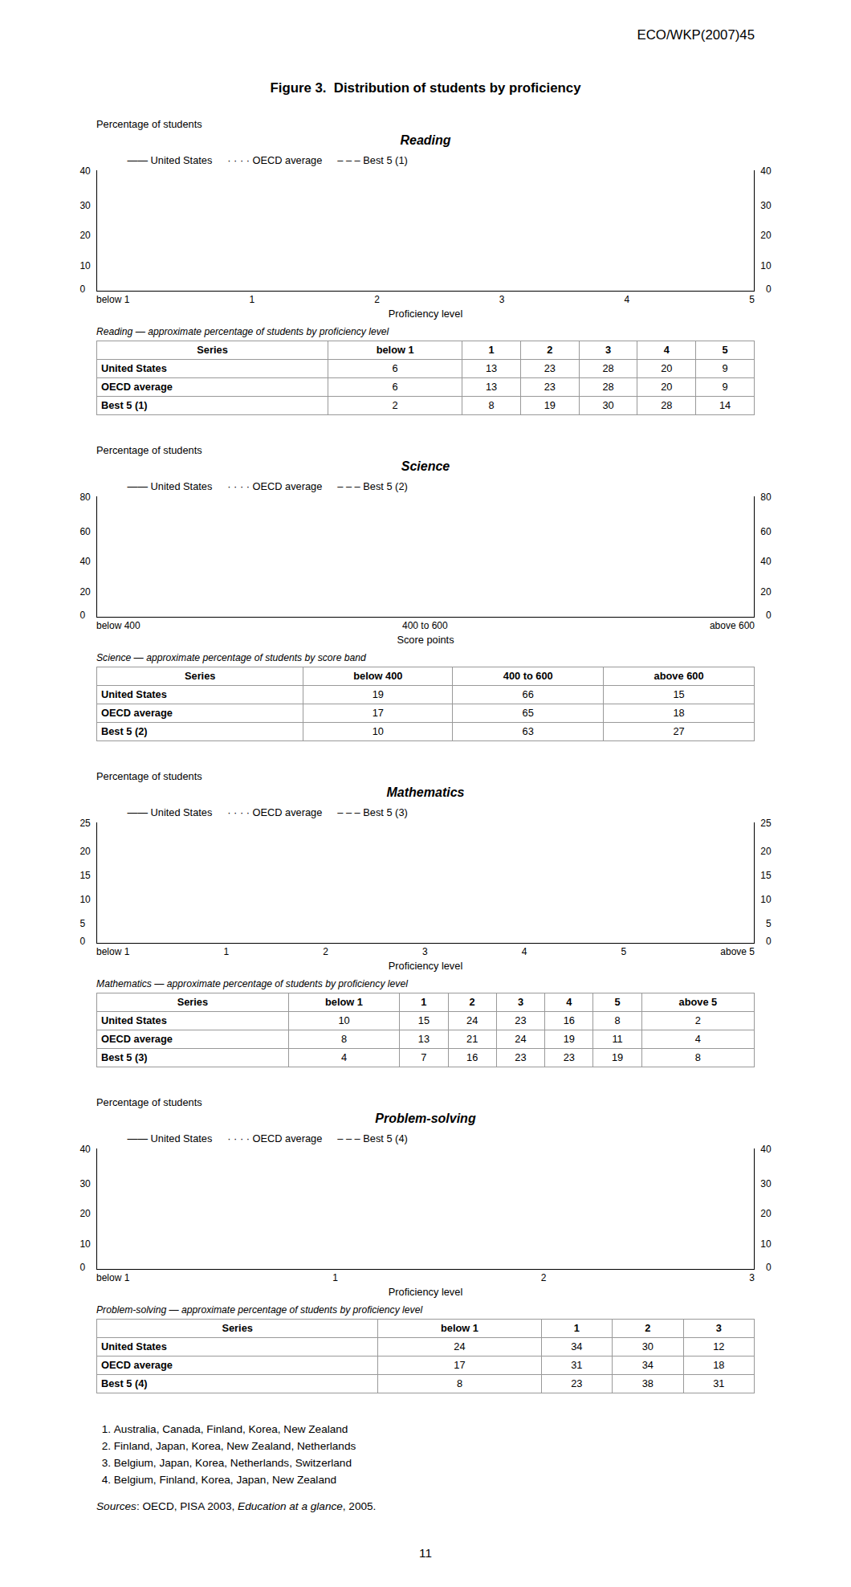ECO/WKP(2007)45
Figure 3. Distribution of students by proficiency
Percentage of students
Reading
—— United States · · · · OECD average – – – Best 5 (1)
40 30 20 10 0 40 30 20 10 0
below 112345
Proficiency level
Reading — approximate percentage of students by proficiency level
| Series | below 1 | 1 | 2 | 3 | 4 | 5 |
| --- | --- | --- | --- | --- | --- | --- |
| United States | 6 | 13 | 23 | 28 | 20 | 9 |
| OECD average | 6 | 13 | 23 | 28 | 20 | 9 |
| Best 5 (1) | 2 | 8 | 19 | 30 | 28 | 14 |
Percentage of students
Science
—— United States · · · · OECD average – – – Best 5 (2)
80 60 40 20 0 80 60 40 20 0
below 400400 to 600 above 600
Score points
Science — approximate percentage of students by score band
| Series | below 400 | 400 to 600 | above 600 |
| --- | --- | --- | --- |
| United States | 19 | 66 | 15 |
| OECD average | 17 | 65 | 18 |
| Best 5 (2) | 10 | 63 | 27 |
Percentage of students
Mathematics
—— United States · · · · OECD average – – – Best 5 (3)
25 20 15 10 5 0 25 20 15 10 5 0
below 112345 above 5
Proficiency level
Mathematics — approximate percentage of students by proficiency level
| Series | below 1 | 1 | 2 | 3 | 4 | 5 | above 5 |
| --- | --- | --- | --- | --- | --- | --- | --- |
| United States | 10 | 15 | 24 | 23 | 16 | 8 | 2 |
| OECD average | 8 | 13 | 21 | 24 | 19 | 11 | 4 |
| Best 5 (3) | 4 | 7 | 16 | 23 | 23 | 19 | 8 |
Percentage of students
Problem-solving
—— United States · · · · OECD average – – – Best 5 (4)
40 30 20 10 0 40 30 20 10 0
below 1123
Proficiency level
Problem-solving — approximate percentage of students by proficiency level
| Series | below 1 | 1 | 2 | 3 |
| --- | --- | --- | --- | --- |
| United States | 24 | 34 | 30 | 12 |
| OECD average | 17 | 31 | 34 | 18 |
| Best 5 (4) | 8 | 23 | 38 | 31 |
Australia, Canada, Finland, Korea, New Zealand
Finland, Japan, Korea, New Zealand, Netherlands
Belgium, Japan, Korea, Netherlands, Switzerland
Belgium, Finland, Korea, Japan, New Zealand
Sources: OECD, PISA 2003, Education at a glance, 2005.
11